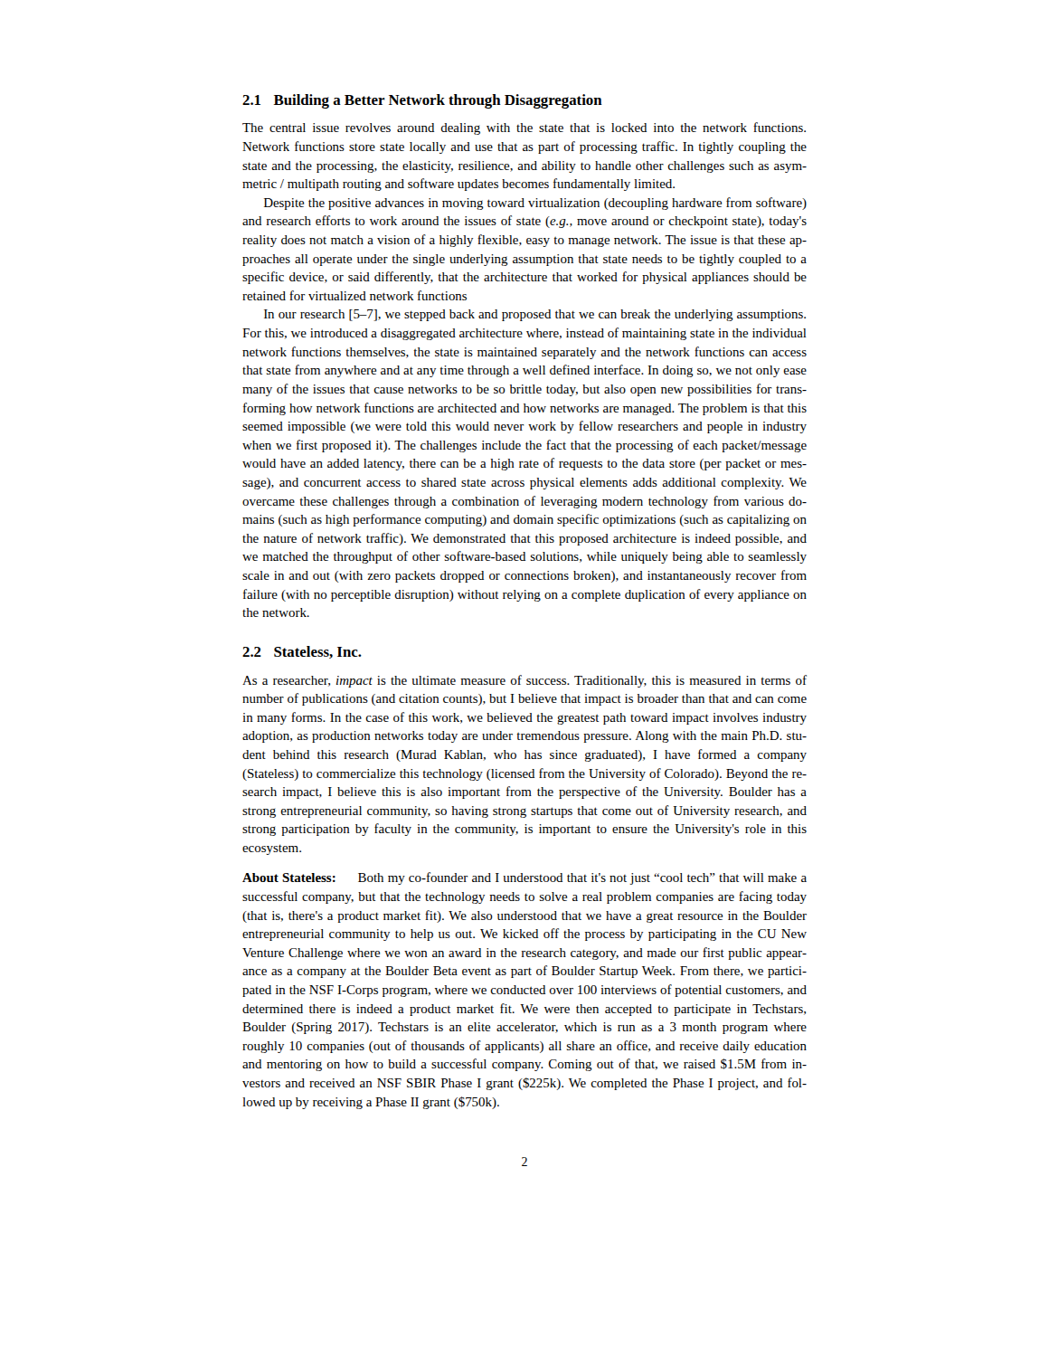2.1 Building a Better Network through Disaggregation
The central issue revolves around dealing with the state that is locked into the network functions. Network functions store state locally and use that as part of processing traffic. In tightly coupling the state and the processing, the elasticity, resilience, and ability to handle other challenges such as asymmetric / multipath routing and software updates becomes fundamentally limited.
Despite the positive advances in moving toward virtualization (decoupling hardware from software) and research efforts to work around the issues of state (e.g., move around or checkpoint state), today's reality does not match a vision of a highly flexible, easy to manage network. The issue is that these approaches all operate under the single underlying assumption that state needs to be tightly coupled to a specific device, or said differently, that the architecture that worked for physical appliances should be retained for virtualized network functions
In our research [5–7], we stepped back and proposed that we can break the underlying assumptions. For this, we introduced a disaggregated architecture where, instead of maintaining state in the individual network functions themselves, the state is maintained separately and the network functions can access that state from anywhere and at any time through a well defined interface. In doing so, we not only ease many of the issues that cause networks to be so brittle today, but also open new possibilities for transforming how network functions are architected and how networks are managed. The problem is that this seemed impossible (we were told this would never work by fellow researchers and people in industry when we first proposed it). The challenges include the fact that the processing of each packet/message would have an added latency, there can be a high rate of requests to the data store (per packet or message), and concurrent access to shared state across physical elements adds additional complexity. We overcame these challenges through a combination of leveraging modern technology from various domains (such as high performance computing) and domain specific optimizations (such as capitalizing on the nature of network traffic). We demonstrated that this proposed architecture is indeed possible, and we matched the throughput of other software-based solutions, while uniquely being able to seamlessly scale in and out (with zero packets dropped or connections broken), and instantaneously recover from failure (with no perceptible disruption) without relying on a complete duplication of every appliance on the network.
2.2 Stateless, Inc.
As a researcher, impact is the ultimate measure of success. Traditionally, this is measured in terms of number of publications (and citation counts), but I believe that impact is broader than that and can come in many forms. In the case of this work, we believed the greatest path toward impact involves industry adoption, as production networks today are under tremendous pressure. Along with the main Ph.D. student behind this research (Murad Kablan, who has since graduated), I have formed a company (Stateless) to commercialize this technology (licensed from the University of Colorado). Beyond the research impact, I believe this is also important from the perspective of the University. Boulder has a strong entrepreneurial community, so having strong startups that come out of University research, and strong participation by faculty in the community, is important to ensure the University's role in this ecosystem.
About Stateless: Both my co-founder and I understood that it's not just “cool tech” that will make a successful company, but that the technology needs to solve a real problem companies are facing today (that is, there's a product market fit). We also understood that we have a great resource in the Boulder entrepreneurial community to help us out. We kicked off the process by participating in the CU New Venture Challenge where we won an award in the research category, and made our first public appearance as a company at the Boulder Beta event as part of Boulder Startup Week. From there, we participated in the NSF I-Corps program, where we conducted over 100 interviews of potential customers, and determined there is indeed a product market fit. We were then accepted to participate in Techstars, Boulder (Spring 2017). Techstars is an elite accelerator, which is run as a 3 month program where roughly 10 companies (out of thousands of applicants) all share an office, and receive daily education and mentoring on how to build a successful company. Coming out of that, we raised $1.5M from investors and received an NSF SBIR Phase I grant ($225k). We completed the Phase I project, and followed up by receiving a Phase II grant ($750k).
2